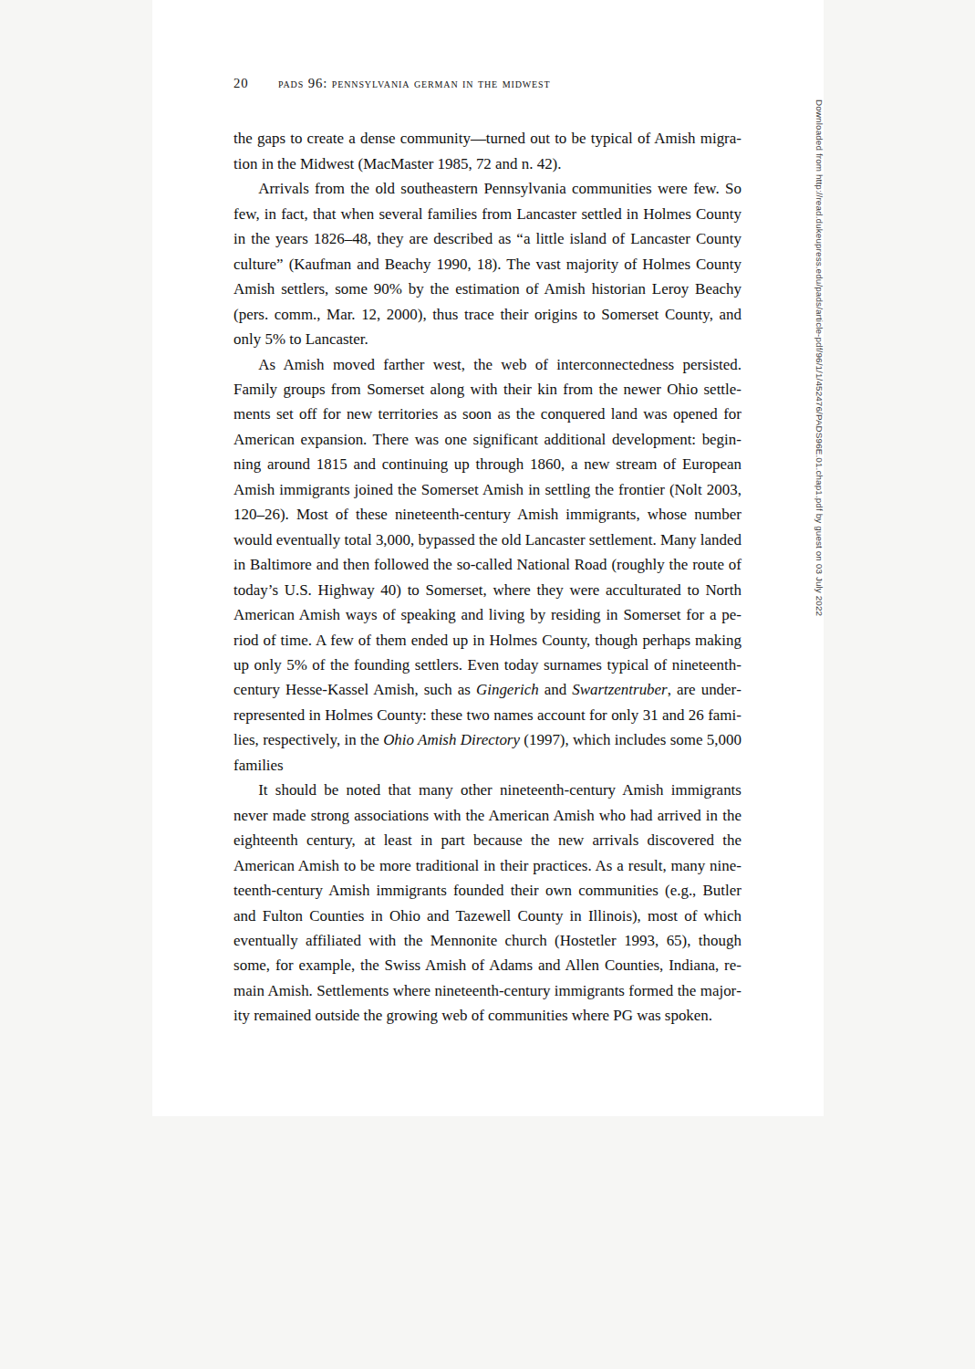20pads 96: pennsylvania german in the midwest
the gaps to create a dense community—turned out to be typical of Amish migration in the Midwest (MacMaster 1985, 72 and n. 42).
Arrivals from the old southeastern Pennsylvania communities were few. So few, in fact, that when several families from Lancaster settled in Holmes County in the years 1826–48, they are described as “a little island of Lancaster County culture” (Kaufman and Beachy 1990, 18). The vast majority of Holmes County Amish settlers, some 90% by the estimation of Amish historian Leroy Beachy (pers. comm., Mar. 12, 2000), thus trace their origins to Somerset County, and only 5% to Lancaster.
As Amish moved farther west, the web of interconnectedness persisted. Family groups from Somerset along with their kin from the newer Ohio settlements set off for new territories as soon as the conquered land was opened for American expansion. There was one significant additional development: beginning around 1815 and continuing up through 1860, a new stream of European Amish immigrants joined the Somerset Amish in settling the frontier (Nolt 2003, 120–26). Most of these nineteenth-century Amish immigrants, whose number would eventually total 3,000, bypassed the old Lancaster settlement. Many landed in Baltimore and then followed the so-called National Road (roughly the route of today’s U.S. Highway 40) to Somerset, where they were acculturated to North American Amish ways of speaking and living by residing in Somerset for a period of time. A few of them ended up in Holmes County, though perhaps making up only 5% of the founding settlers. Even today surnames typical of nineteenth-century Hesse-Kassel Amish, such as Gingerich and Swartzentruber, are underrepresented in Holmes County: these two names account for only 31 and 26 families, respectively, in the Ohio Amish Directory (1997), which includes some 5,000 families
It should be noted that many other nineteenth-century Amish immigrants never made strong associations with the American Amish who had arrived in the eighteenth century, at least in part because the new arrivals discovered the American Amish to be more traditional in their practices. As a result, many nineteenth-century Amish immigrants founded their own communities (e.g., Butler and Fulton Counties in Ohio and Tazewell County in Illinois), most of which eventually affiliated with the Mennonite church (Hostetler 1993, 65), though some, for example, the Swiss Amish of Adams and Allen Counties, Indiana, remain Amish. Settlements where nineteenth-century immigrants formed the majority remained outside the growing web of communities where PG was spoken.
Downloaded from http://read.dukeupress.edu/pads/article-pdf/96/1/1/452476/PADS96E.01.chap1.pdf by guest on 03 July 2022